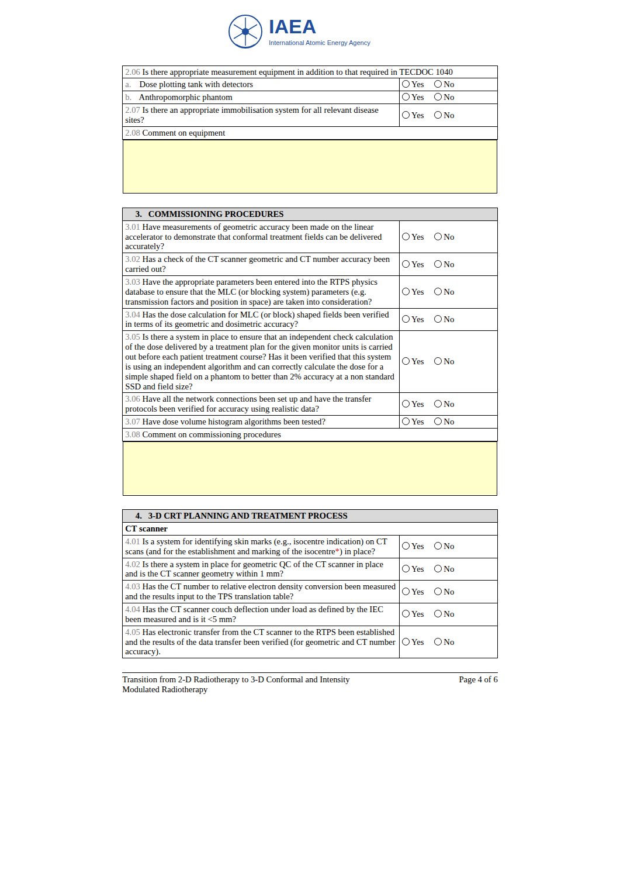IAEA International Atomic Energy Agency
| 2.06 Is there appropriate measurement equipment in addition to that required in TECDOC 1040 |
| a. Dose plotting tank with detectors | Yes No |
| b. Anthropomorphic phantom | Yes No |
| 2.07 Is there an appropriate immobilisation system for all relevant disease sites? | Yes No |
| 2.08 Comment on equipment |
| 3. COMMISSIONING PROCEDURES |
| 3.01 Have measurements of geometric accuracy been made on the linear accelerator to demonstrate that conformal treatment fields can be delivered accurately? | Yes No |
| 3.02 Has a check of the CT scanner geometric and CT number accuracy been carried out? | Yes No |
| 3.03 Have the appropriate parameters been entered into the RTPS physics database to ensure that the MLC (or blocking system) parameters (e.g. transmission factors and position in space) are taken into consideration? | Yes No |
| 3.04 Has the dose calculation for MLC (or block) shaped fields been verified in terms of its geometric and dosimetric accuracy? | Yes No |
| 3.05 Is there a system in place to ensure that an independent check calculation of the dose delivered by a treatment plan for the given monitor units is carried out before each patient treatment course? Has it been verified that this system is using an independent algorithm and can correctly calculate the dose for a simple shaped field on a phantom to better than 2% accuracy at a non standard SSD and field size? | Yes No |
| 3.06 Have all the network connections been set up and have the transfer protocols been verified for accuracy using realistic data? | Yes No |
| 3.07 Have dose volume histogram algorithms been tested? | Yes No |
| 3.08 Comment on commissioning procedures |
| 4. 3-D CRT PLANNING AND TREATMENT PROCESS |
| CT scanner |
| 4.01 Is a system for identifying skin marks (e.g., isocentre indication) on CT scans (and for the establishment and marking of the isocentre * ) in place? | Yes No |
| 4.02 Is there a system in place for geometric QC of the CT scanner in place and is the CT scanner geometry within 1 mm? | Yes No |
| 4.03 Has the CT number to relative electron density conversion been measured and the results input to the TPS translation table? | Yes No |
| 4.04 Has the CT scanner couch deflection under load as defined by the IEC been measured and is it <5 mm? | Yes No |
| 4.05 Has electronic transfer from the CT scanner to the RTPS been established and the results of the data transfer been verified (for geometric and CT number accuracy). | Yes No |
Transition from 2-D Radiotherapy to 3-D Conformal and Intensity Modulated Radiotherapy
Page 4 of 6